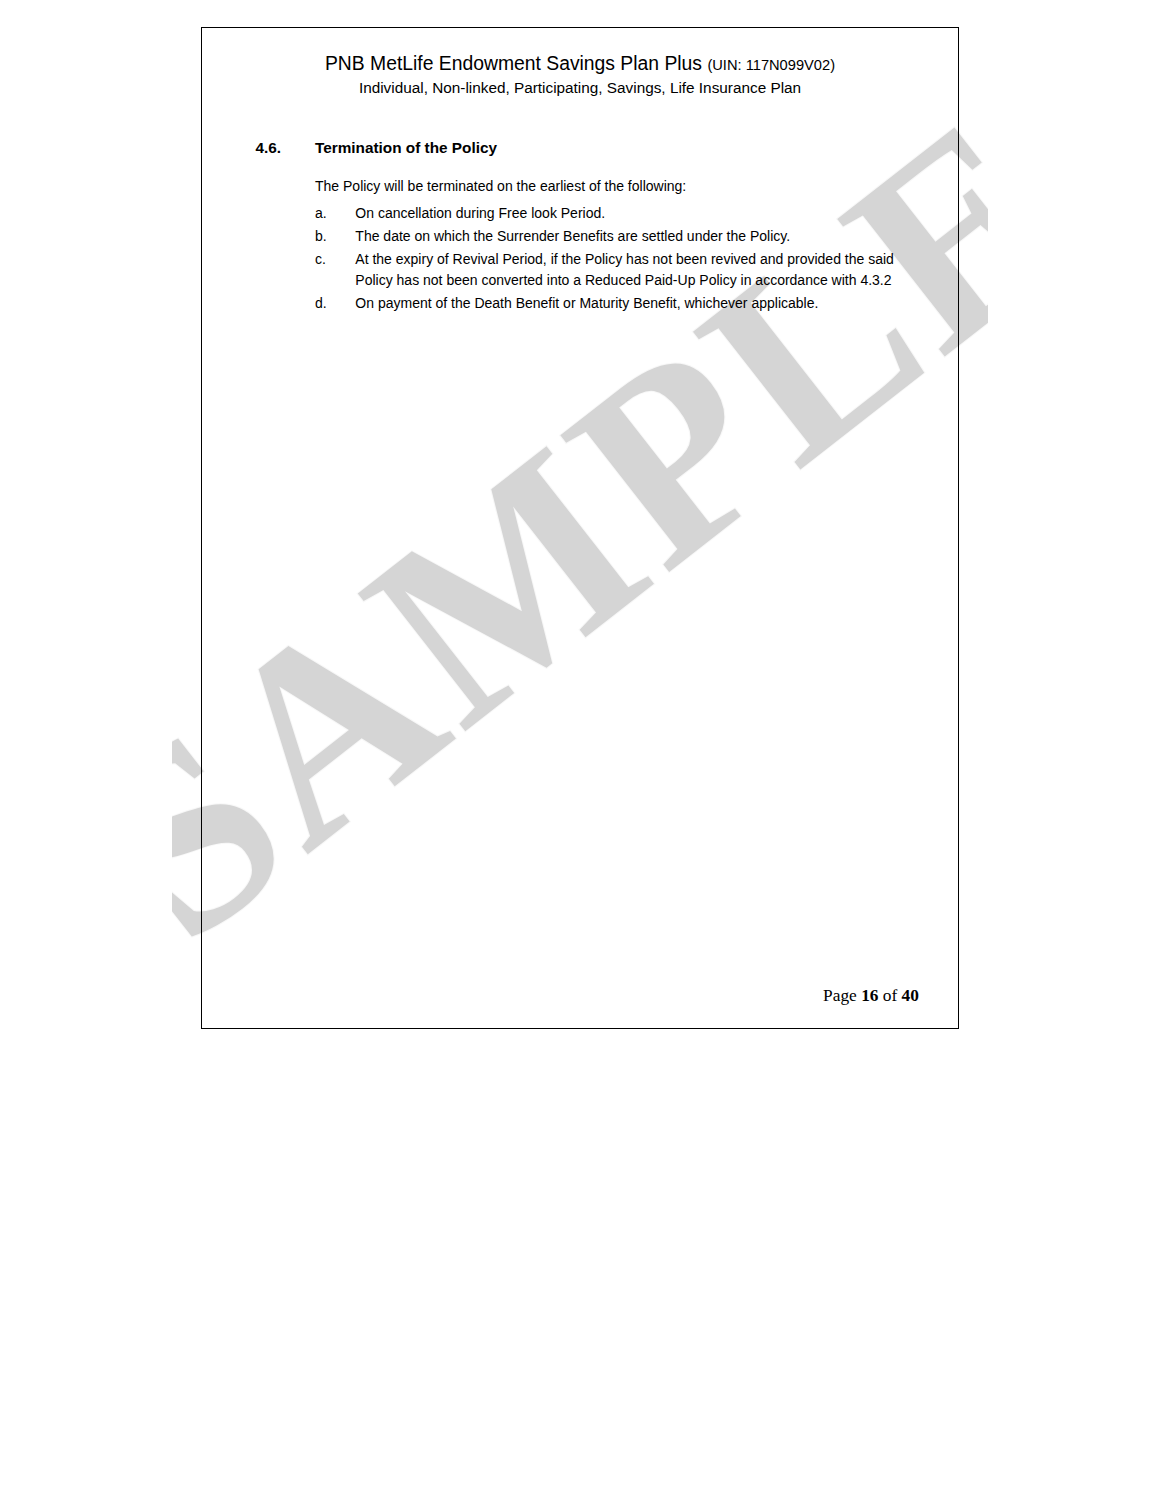SAMPLE
PNB MetLife Endowment Savings Plan Plus (UIN: 117N099V02)
Individual, Non-linked, Participating, Savings, Life Insurance Plan
4.6. Termination of the Policy
The Policy will be terminated on the earliest of the following:
a. On cancellation during Free look Period.
b. The date on which the Surrender Benefits are settled under the Policy.
c. At the expiry of Revival Period, if the Policy has not been revived and provided the said Policy has not been converted into a Reduced Paid-Up Policy in accordance with 4.3.2
d. On payment of the Death Benefit or Maturity Benefit, whichever applicable.
Page 16 of 40